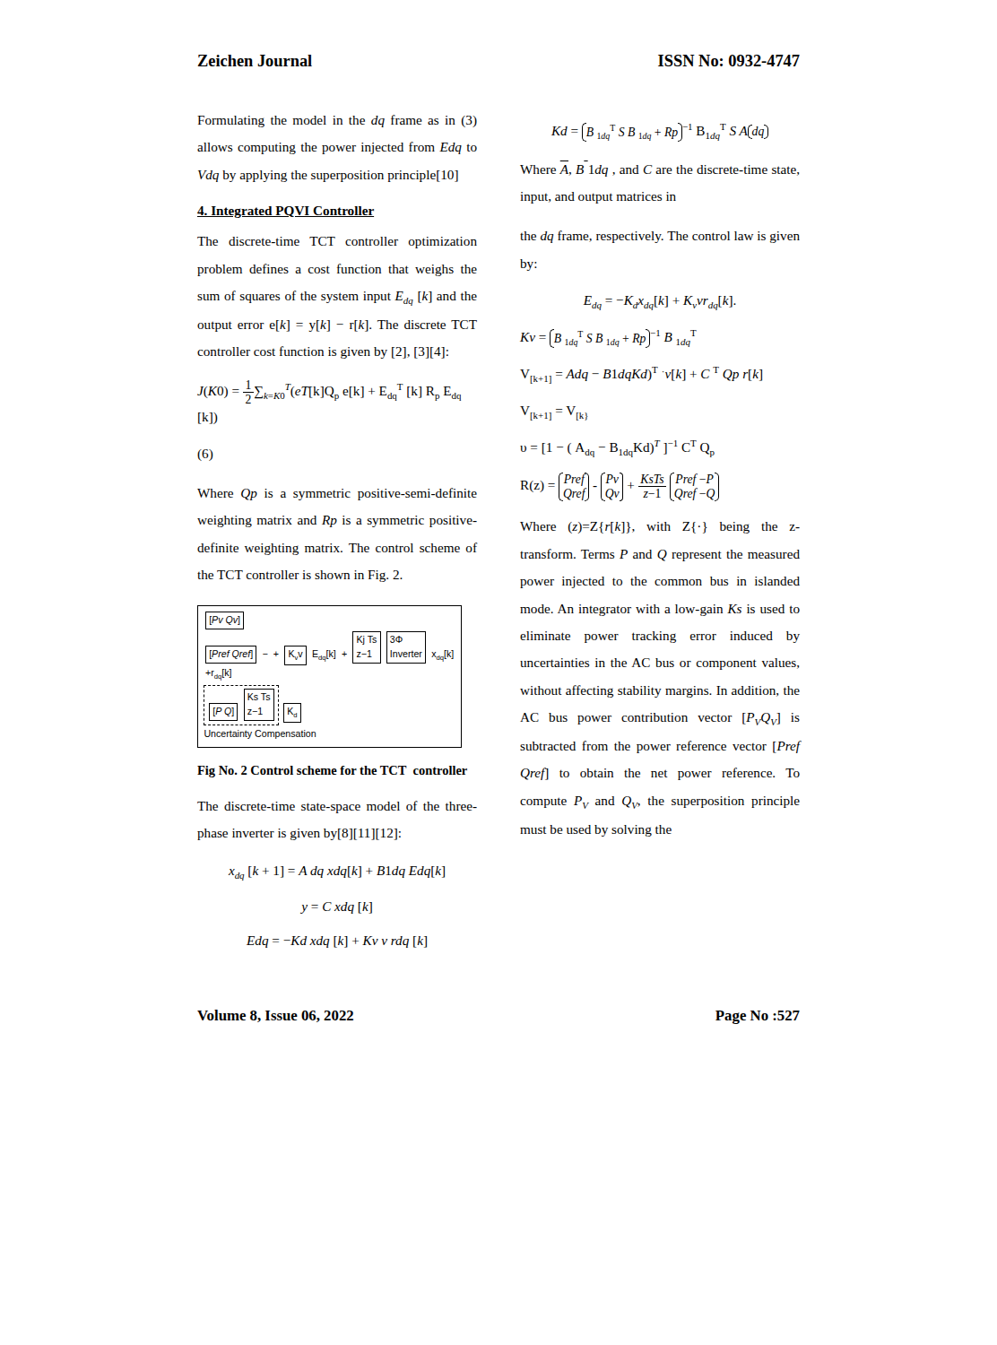Zeichen Journal ISSN No: 0932-4747
Formulating the model in the dq frame as in (3) allows computing the power injected from Edq to Vdq by applying the superposition principle[10]
4. Integrated PQVI Controller
The discrete-time TCT controller optimization problem defines a cost function that weighs the sum of squares of the system input Edq [k] and the output error e[k] = y[k] − r[k]. The discrete TCT controller cost function is given by [2], [3][4]:
J(K0) = 12∑k=K0T(eT[k]Qp e[k] + EdqT [k] Rp Edq [k])
(6)
Where Qp is a symmetric positive-semi-definite weighting matrix and Rp is a symmetric positive-definite weighting matrix. The control scheme of the TCT controller is shown in Fig. 2.
[Pv Qv]
[Pref Qref] − + Kvv Edq[k] + Kj Ts
z−1 3Φ
Inverter xdq[k]
+rdq[k]
[P Q] Ks Ts
z−1 Kd
Uncertainty Compensation
Fig No. 2 Control scheme for the TCT controller
The discrete-time state-space model of the three-phase inverter is given by[8][11][12]:
xdq [k + 1] = A dq xdq[k] + B1dq Edq[k]
y = C xdq [k]
Edq = −Kd xdq [k] + Kv v rdq [k]
Kd = B 1dqT S B 1dq + Rp−1 B1dqT S A dq
Where A, B 1dq , and C are the discrete-time state, input, and output matrices in
the dq frame, respectively. The control law is given by:
Edq = −Kdxdq[k] + Kvvrdq[k].
Kv = B 1dqT S B 1dq + Rp−1 B 1dqT
V[k+1] = Adq − B1dqKd)T ˙v[k] + C T Qp r[k]
V[k+1] = V[k}
υ = [1 − ( Adq − B1dqKd)T ]−1 CT Qp
R(z) = Pref Qref - Pv Qv + KsTs z−1 Pref −P Qref −Q
Where (z)=Z{r[k]}, with Z{·} being the z-transform. Terms P and Q represent the measured power injected to the common bus in islanded mode. An integrator with a low-gain Ks is used to eliminate power tracking error induced by uncertainties in the AC bus or component values, without affecting stability margins. In addition, the AC bus power contribution vector [PVQV] is subtracted from the power reference vector [Pref Qref] to obtain the net power reference. To compute PV and QV, the superposition principle must be used by solving the
Volume 8, Issue 06, 2022 Page No :527